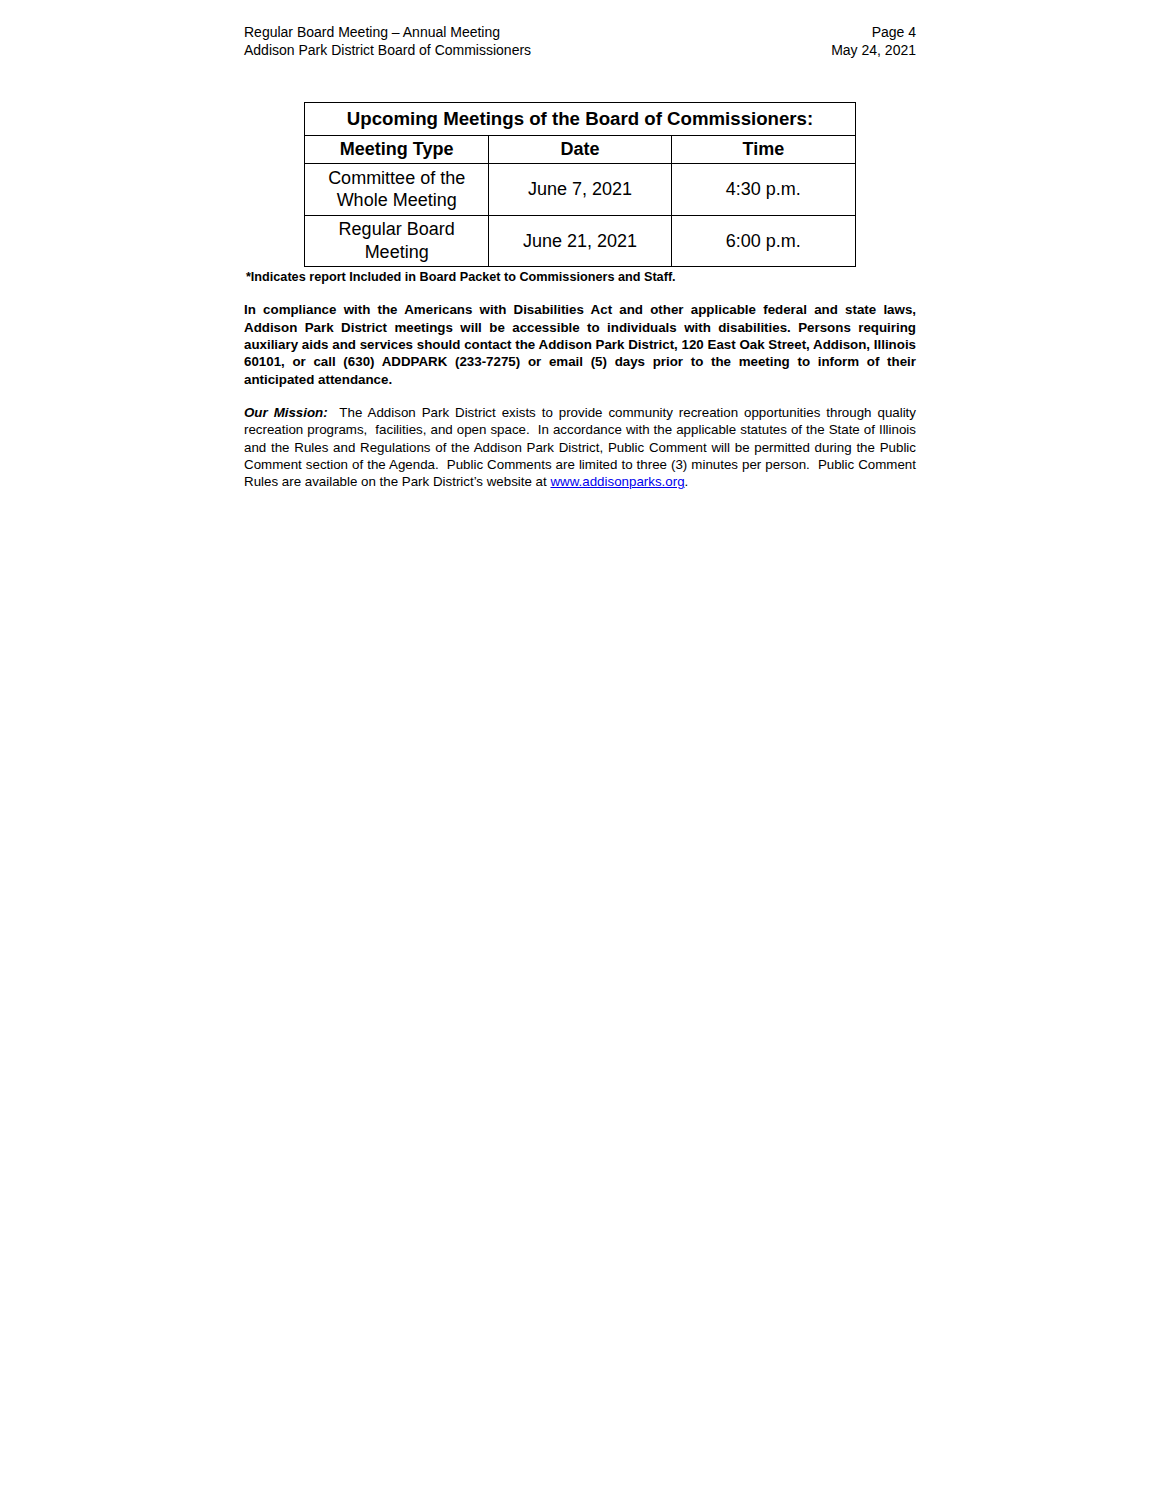| Regular Board Meeting – Annual Meeting | Page 4 |
| Addison Park District Board of Commissioners | May 24, 2021 |
| Upcoming Meetings of the Board of Commissioners: |
| Meeting Type | Date | Time |
| Committee of the Whole Meeting | June 7, 2021 | 4:30 p.m. |
| Regular Board Meeting | June 21, 2021 | 6:00 p.m. |
*Indicates report Included in Board Packet to Commissioners and Staff.
In compliance with the Americans with Disabilities Act and other applicable federal and state laws, Addison Park District meetings will be accessible to individuals with disabilities. Persons requiring auxiliary aids and services should contact the Addison Park District, 120 East Oak Street, Addison, Illinois 60101, or call (630) ADDPARK (233-7275) or email (5) days prior to the meeting to inform of their anticipated attendance.
Our Mission: The Addison Park District exists to provide community recreation opportunities through quality recreation programs, facilities, and open space. In accordance with the applicable statutes of the State of Illinois and the Rules and Regulations of the Addison Park District, Public Comment will be permitted during the Public Comment section of the Agenda. Public Comments are limited to three (3) minutes per person. Public Comment Rules are available on the Park District’s website at www.addisonparks.org.